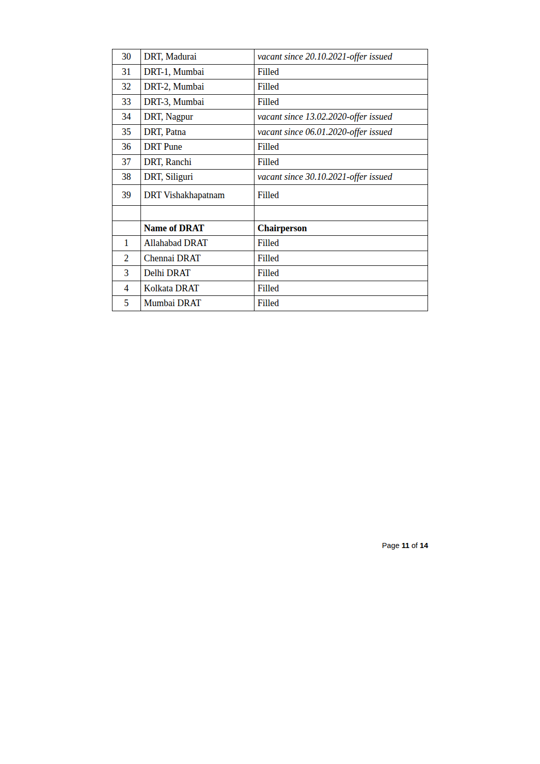| 30 | DRT, Madurai | vacant since 20.10.2021-offer issued |
| 31 | DRT-1, Mumbai | Filled |
| 32 | DRT-2, Mumbai | Filled |
| 33 | DRT-3, Mumbai | Filled |
| 34 | DRT, Nagpur | vacant since 13.02.2020-offer issued |
| 35 | DRT, Patna | vacant since 06.01.2020-offer issued |
| 36 | DRT Pune | Filled |
| 37 | DRT, Ranchi | Filled |
| 38 | DRT, Siliguri | vacant since 30.10.2021-offer issued |
| 39 | DRT Vishakhapatnam | Filled |
| | Name of DRAT | Chairperson |
| 1 | Allahabad DRAT | Filled |
| 2 | Chennai DRAT | Filled |
| 3 | Delhi DRAT | Filled |
| 4 | Kolkata DRAT | Filled |
| 5 | Mumbai DRAT | Filled |
Page 11 of 14